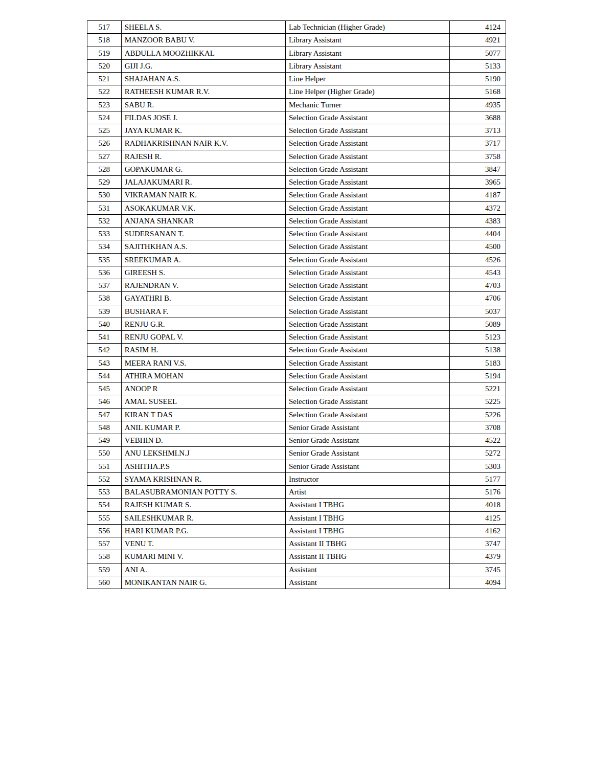| 517 | SHEELA S. | Lab Technician (Higher Grade) | 4124 |
| 518 | MANZOOR BABU V. | Library Assistant | 4921 |
| 519 | ABDULLA MOOZHIKKAL | Library Assistant | 5077 |
| 520 | GIJI J.G. | Library Assistant | 5133 |
| 521 | SHAJAHAN A.S. | Line Helper | 5190 |
| 522 | RATHEESH KUMAR R.V. | Line Helper (Higher Grade) | 5168 |
| 523 | SABU R. | Mechanic Turner | 4935 |
| 524 | FILDAS JOSE J. | Selection Grade Assistant | 3688 |
| 525 | JAYA KUMAR K. | Selection Grade Assistant | 3713 |
| 526 | RADHAKRISHNAN NAIR K.V. | Selection Grade Assistant | 3717 |
| 527 | RAJESH R. | Selection Grade Assistant | 3758 |
| 528 | GOPAKUMAR G. | Selection Grade Assistant | 3847 |
| 529 | JALAJAKUMARI R. | Selection Grade Assistant | 3965 |
| 530 | VIKRAMAN NAIR K. | Selection Grade Assistant | 4187 |
| 531 | ASOKAKUMAR V.K. | Selection Grade Assistant | 4372 |
| 532 | ANJANA SHANKAR | Selection Grade Assistant | 4383 |
| 533 | SUDERSANAN T. | Selection Grade Assistant | 4404 |
| 534 | SAJITHKHAN A.S. | Selection Grade Assistant | 4500 |
| 535 | SREEKUMAR A. | Selection Grade Assistant | 4526 |
| 536 | GIREESH S. | Selection Grade Assistant | 4543 |
| 537 | RAJENDRAN V. | Selection Grade Assistant | 4703 |
| 538 | GAYATHRI B. | Selection Grade Assistant | 4706 |
| 539 | BUSHARA F. | Selection Grade Assistant | 5037 |
| 540 | RENJU G.R. | Selection Grade Assistant | 5089 |
| 541 | RENJU GOPAL V. | Selection Grade Assistant | 5123 |
| 542 | RASIM H. | Selection Grade Assistant | 5138 |
| 543 | MEERA RANI V.S. | Selection Grade Assistant | 5183 |
| 544 | ATHIRA MOHAN | Selection Grade Assistant | 5194 |
| 545 | ANOOP R | Selection Grade Assistant | 5221 |
| 546 | AMAL SUSEEL | Selection Grade Assistant | 5225 |
| 547 | KIRAN T DAS | Selection Grade Assistant | 5226 |
| 548 | ANIL KUMAR P. | Senior Grade Assistant | 3708 |
| 549 | VEBHIN D. | Senior Grade Assistant | 4522 |
| 550 | ANU LEKSHMI.N.J | Senior Grade Assistant | 5272 |
| 551 | ASHITHA.P.S | Senior Grade Assistant | 5303 |
| 552 | SYAMA KRISHNAN R. | Instructor | 5177 |
| 553 | BALASUBRAMONIAN POTTY S. | Artist | 5176 |
| 554 | RAJESH KUMAR S. | Assistant I TBHG | 4018 |
| 555 | SAILESHKUMAR R. | Assistant I TBHG | 4125 |
| 556 | HARI KUMAR P.G. | Assistant I TBHG | 4162 |
| 557 | VENU T. | Assistant II TBHG | 3747 |
| 558 | KUMARI MINI V. | Assistant II TBHG | 4379 |
| 559 | ANI A. | Assistant | 3745 |
| 560 | MONIKANTAN NAIR G. | Assistant | 4094 |